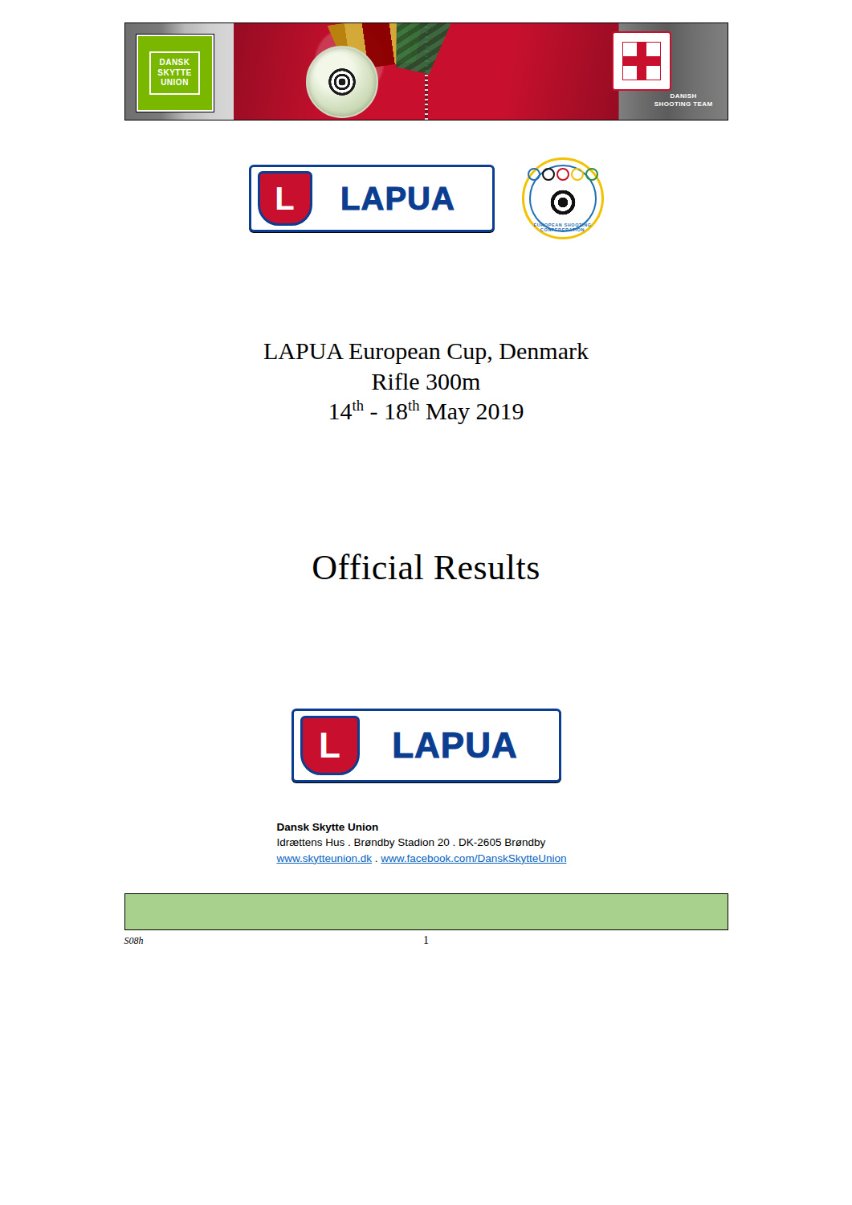DANSK SKYTTE UNION
DANISH
SHOOTING TEAM
L
LAPUA
EUROPEAN SHOOTING CONFEDERATION
LAPUA European Cup, Denmark Rifle 300m 14th - 18th May 2019
Official Results
L
LAPUA
Dansk Skytte Union
Idrættens Hus . Brøndby Stadion 20 . DK-2605 Brøndby
www.skytteunion.dk . www.facebook.com/DanskSkytteUnion
S08h
1